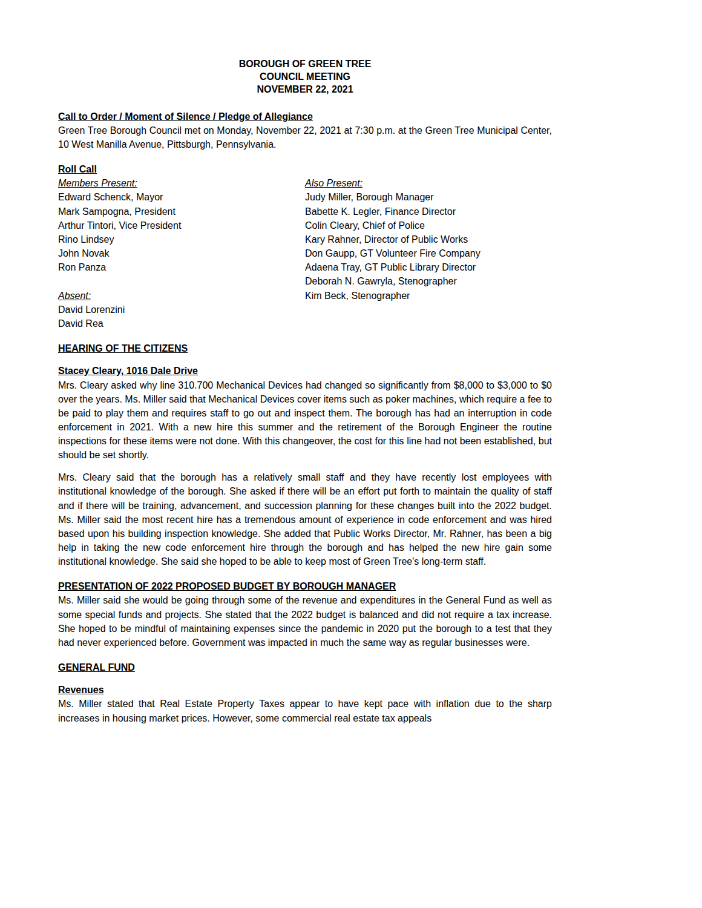BOROUGH OF GREEN TREE
COUNCIL MEETING
NOVEMBER 22, 2021
Call to Order / Moment of Silence / Pledge of Allegiance
Green Tree Borough Council met on Monday, November 22, 2021 at 7:30 p.m. at the Green Tree Municipal Center, 10 West Manilla Avenue, Pittsburgh, Pennsylvania.
Roll Call
| Members Present: Edward Schenck, Mayor Mark Sampogna, President Arthur Tintori, Vice President Rino Lindsey John Novak Ron Panza | Also Present: Judy Miller, Borough Manager Babette K. Legler, Finance Director Colin Cleary, Chief of Police Kary Rahner, Director of Public Works Don Gaupp, GT Volunteer Fire Company Adaena Tray, GT Public Library Director Deborah N. Gawryla, Stenographer |
| Absent: David Lorenzini David Rea | Kim Beck, Stenographer |
HEARING OF THE CITIZENS
Stacey Cleary, 1016 Dale Drive
Mrs. Cleary asked why line 310.700 Mechanical Devices had changed so significantly from $8,000 to $3,000 to $0 over the years. Ms. Miller said that Mechanical Devices cover items such as poker machines, which require a fee to be paid to play them and requires staff to go out and inspect them. The borough has had an interruption in code enforcement in 2021. With a new hire this summer and the retirement of the Borough Engineer the routine inspections for these items were not done. With this changeover, the cost for this line had not been established, but should be set shortly.
Mrs. Cleary said that the borough has a relatively small staff and they have recently lost employees with institutional knowledge of the borough. She asked if there will be an effort put forth to maintain the quality of staff and if there will be training, advancement, and succession planning for these changes built into the 2022 budget. Ms. Miller said the most recent hire has a tremendous amount of experience in code enforcement and was hired based upon his building inspection knowledge. She added that Public Works Director, Mr. Rahner, has been a big help in taking the new code enforcement hire through the borough and has helped the new hire gain some institutional knowledge. She said she hoped to be able to keep most of Green Tree's long-term staff.
PRESENTATION OF 2022 PROPOSED BUDGET BY BOROUGH MANAGER
Ms. Miller said she would be going through some of the revenue and expenditures in the General Fund as well as some special funds and projects. She stated that the 2022 budget is balanced and did not require a tax increase. She hoped to be mindful of maintaining expenses since the pandemic in 2020 put the borough to a test that they had never experienced before. Government was impacted in much the same way as regular businesses were.
GENERAL FUND
Revenues
Ms. Miller stated that Real Estate Property Taxes appear to have kept pace with inflation due to the sharp increases in housing market prices. However, some commercial real estate tax appeals